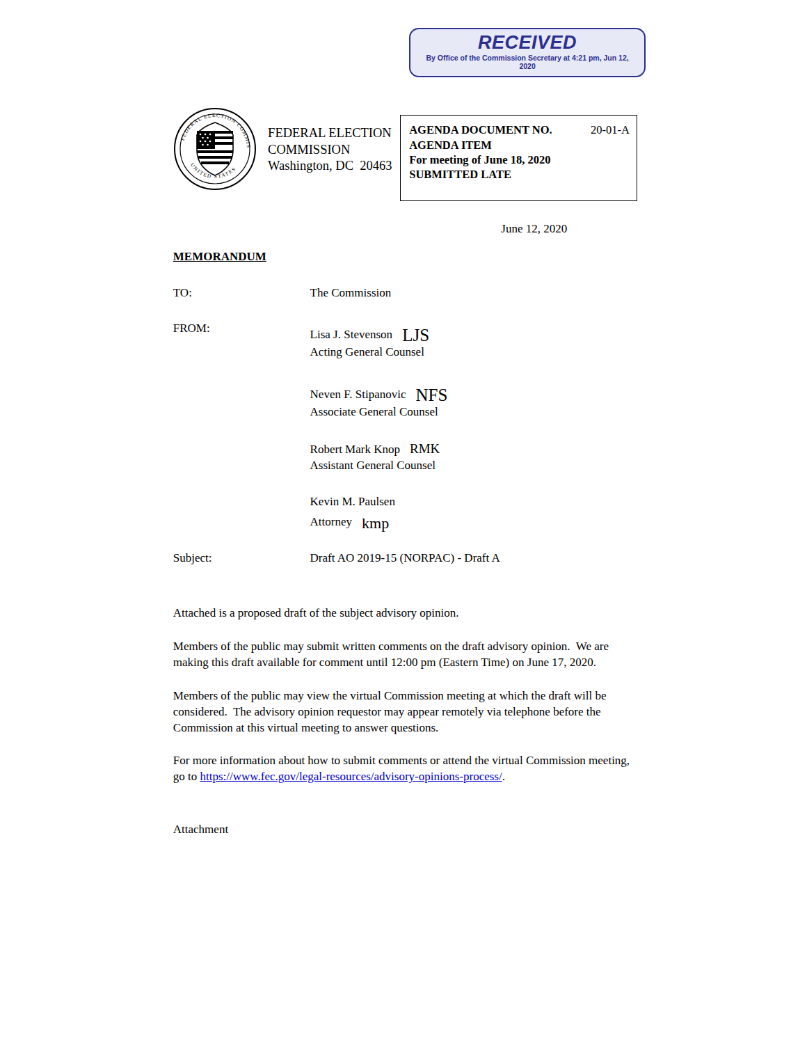RECEIVED
By Office of the Commission Secretary at 4:21 pm, Jun 12, 2020
FEDERAL ELECTION COMMISSION UNITED STATES
FEDERAL ELECTION COMMISSION
Washington, DC 20463
AGENDA DOCUMENT NO. 20-01-A
AGENDA ITEM
For meeting of June 18, 2020
SUBMITTED LATE
June 12, 2020
MEMORANDUM
| TO: | The Commission |
| FROM: | Lisa J. Stevenson LJS Acting General Counsel |
| | Neven F. Stipanovic NFS Associate General Counsel |
| | Robert Mark Knop RMK Assistant General Counsel |
| | Kevin M. Paulsen Attorney kmp |
| Subject: | Draft AO 2019-15 (NORPAC) - Draft A |
Attached is a proposed draft of the subject advisory opinion.
Members of the public may submit written comments on the draft advisory opinion. We are making this draft available for comment until 12:00 pm (Eastern Time) on June 17, 2020.
Members of the public may view the virtual Commission meeting at which the draft will be considered. The advisory opinion requestor may appear remotely via telephone before the Commission at this virtual meeting to answer questions.
For more information about how to submit comments or attend the virtual Commission meeting, go to https://www.fec.gov/legal-resources/advisory-opinions-process/.
Attachment